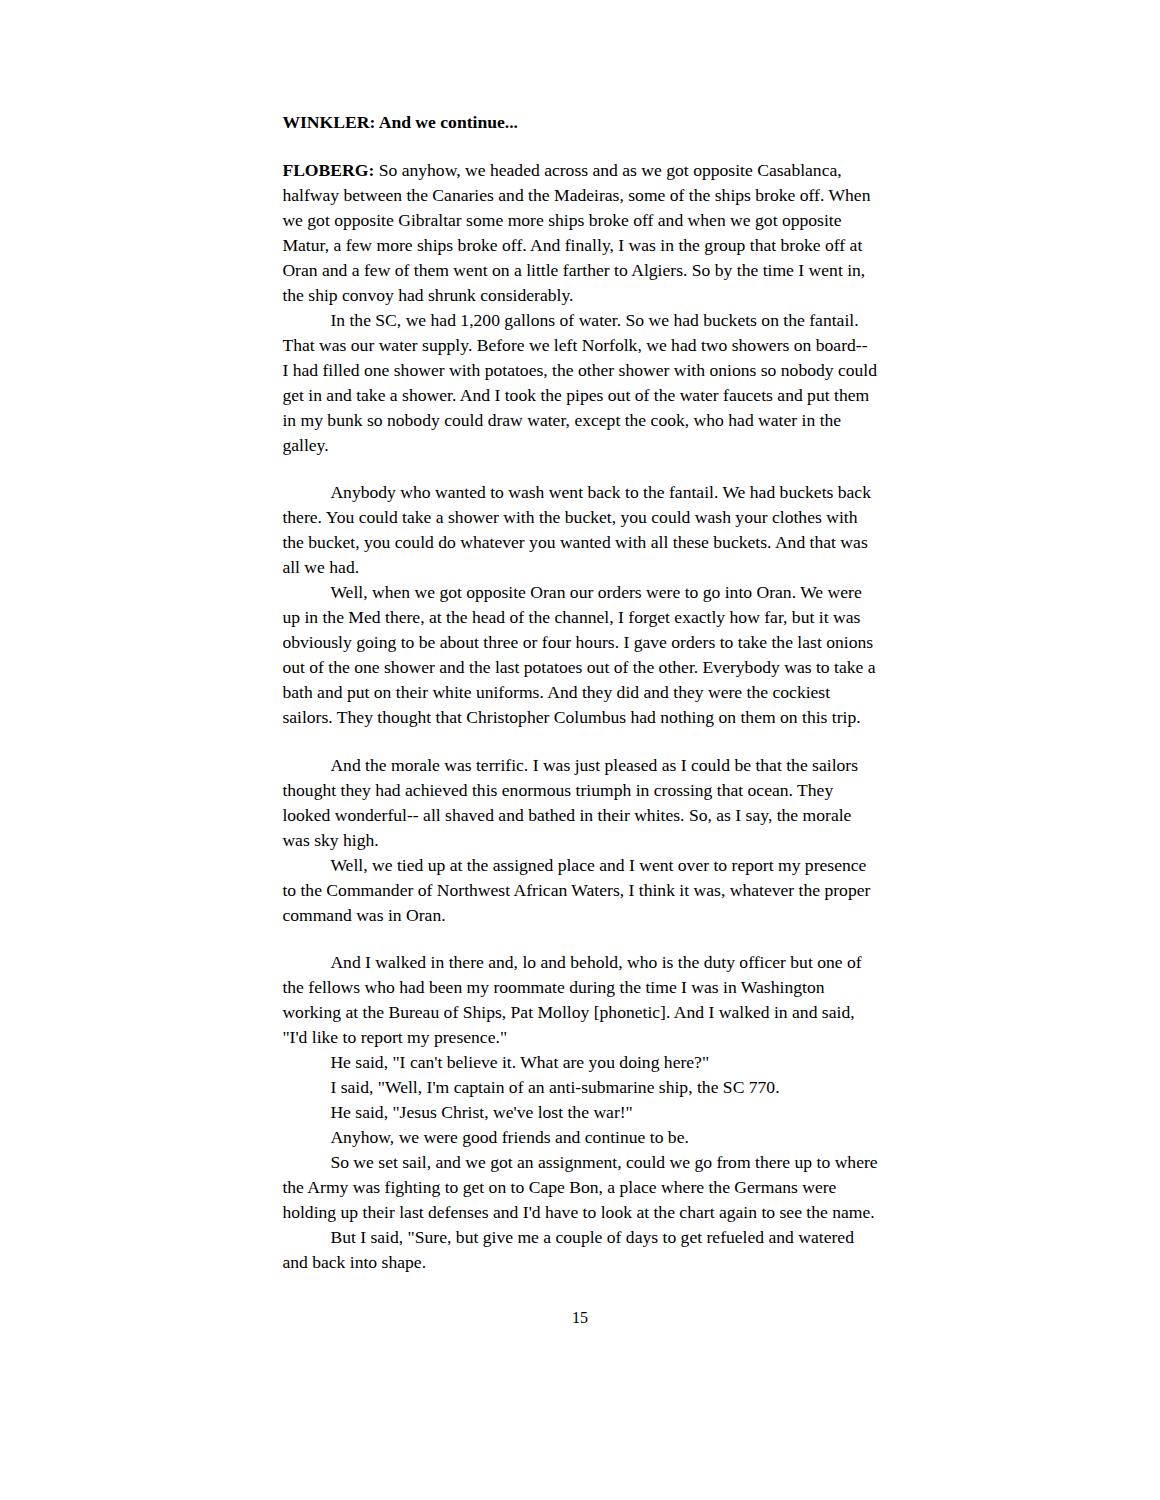WINKLER: And we continue...
FLOBERG: So anyhow, we headed across and as we got opposite Casablanca, halfway between the Canaries and the Madeiras, some of the ships broke off. When we got opposite Gibraltar some more ships broke off and when we got opposite Matur, a few more ships broke off. And finally, I was in the group that broke off at Oran and a few of them went on a little farther to Algiers. So by the time I went in, the ship convoy had shrunk considerably.
In the SC, we had 1,200 gallons of water. So we had buckets on the fantail. That was our water supply. Before we left Norfolk, we had two showers on board-- I had filled one shower with potatoes, the other shower with onions so nobody could get in and take a shower. And I took the pipes out of the water faucets and put them in my bunk so nobody could draw water, except the cook, who had water in the galley.
Anybody who wanted to wash went back to the fantail. We had buckets back there. You could take a shower with the bucket, you could wash your clothes with the bucket, you could do whatever you wanted with all these buckets. And that was all we had.
Well, when we got opposite Oran our orders were to go into Oran. We were up in the Med there, at the head of the channel, I forget exactly how far, but it was obviously going to be about three or four hours. I gave orders to take the last onions out of the one shower and the last potatoes out of the other. Everybody was to take a bath and put on their white uniforms. And they did and they were the cockiest sailors. They thought that Christopher Columbus had nothing on them on this trip.
And the morale was terrific. I was just pleased as I could be that the sailors thought they had achieved this enormous triumph in crossing that ocean. They looked wonderful-- all shaved and bathed in their whites. So, as I say, the morale was sky high.
Well, we tied up at the assigned place and I went over to report my presence to the Commander of Northwest African Waters, I think it was, whatever the proper command was in Oran.
And I walked in there and, lo and behold, who is the duty officer but one of the fellows who had been my roommate during the time I was in Washington working at the Bureau of Ships, Pat Molloy [phonetic]. And I walked in and said, "I'd like to report my presence."
He said, "I can't believe it. What are you doing here?"
I said, "Well, I'm captain of an anti-submarine ship, the SC 770.
He said, "Jesus Christ, we've lost the war!"
Anyhow, we were good friends and continue to be.
So we set sail, and we got an assignment, could we go from there up to where the Army was fighting to get on to Cape Bon, a place where the Germans were holding up their last defenses and I'd have to look at the chart again to see the name.
But I said, "Sure, but give me a couple of days to get refueled and watered and back into shape.
15